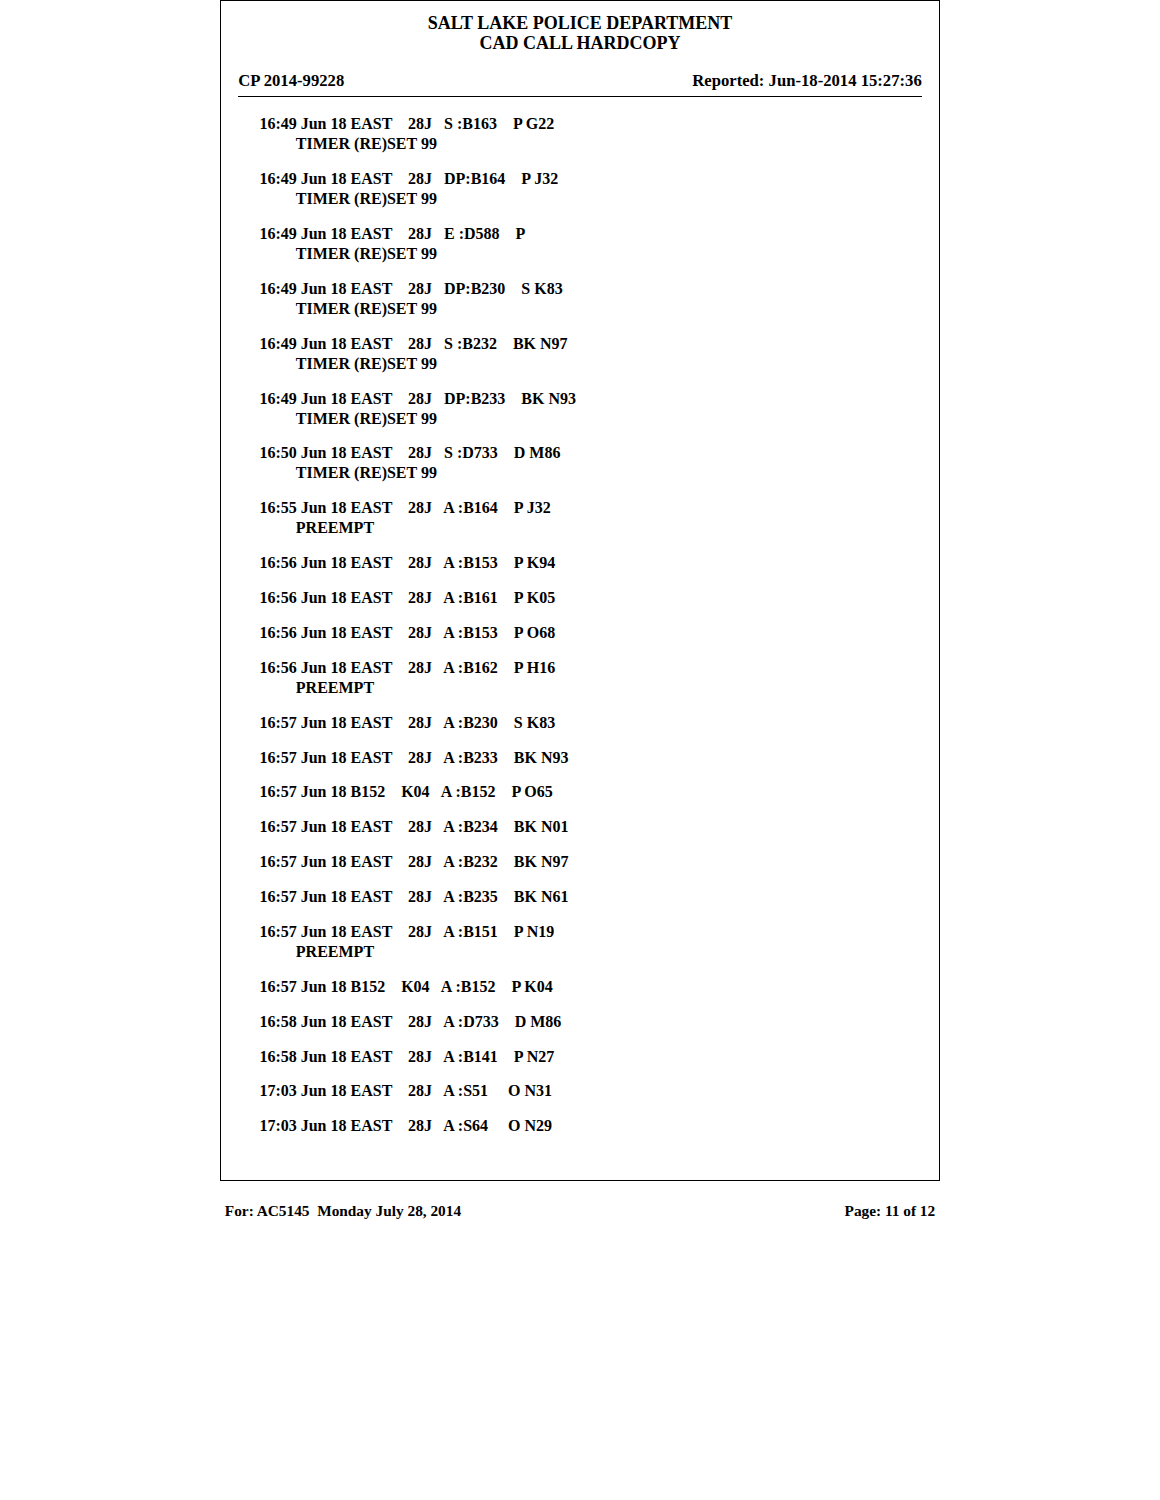SALT LAKE POLICE DEPARTMENT
CAD CALL HARDCOPY
CP 2014-99228 Reported: Jun-18-2014 15:27:36
16:49 Jun 18 EAST 28J S :B163 P G22TIMER (RE)SET 99
16:49 Jun 18 EAST 28J DP:B164 P J32TIMER (RE)SET 99
16:49 Jun 18 EAST 28J E :D588 PTIMER (RE)SET 99
16:49 Jun 18 EAST 28J DP:B230 S K83TIMER (RE)SET 99
16:49 Jun 18 EAST 28J S :B232 BK N97TIMER (RE)SET 99
16:49 Jun 18 EAST 28J DP:B233 BK N93TIMER (RE)SET 99
16:50 Jun 18 EAST 28J S :D733 D M86TIMER (RE)SET 99
16:55 Jun 18 EAST 28J A :B164 P J32PREEMPT
16:56 Jun 18 EAST 28J A :B153 P K94
16:56 Jun 18 EAST 28J A :B161 P K05
16:56 Jun 18 EAST 28J A :B153 P O68
16:56 Jun 18 EAST 28J A :B162 P H16PREEMPT
16:57 Jun 18 EAST 28J A :B230 S K83
16:57 Jun 18 EAST 28J A :B233 BK N93
16:57 Jun 18 B152 K04 A :B152 P O65
16:57 Jun 18 EAST 28J A :B234 BK N01
16:57 Jun 18 EAST 28J A :B232 BK N97
16:57 Jun 18 EAST 28J A :B235 BK N61
16:57 Jun 18 EAST 28J A :B151 P N19PREEMPT
16:57 Jun 18 B152 K04 A :B152 P K04
16:58 Jun 18 EAST 28J A :D733 D M86
16:58 Jun 18 EAST 28J A :B141 P N27
17:03 Jun 18 EAST 28J A :S51 O N31
17:03 Jun 18 EAST 28J A :S64 O N29
For: AC5145 Monday July 28, 2014 Page: 11 of 12